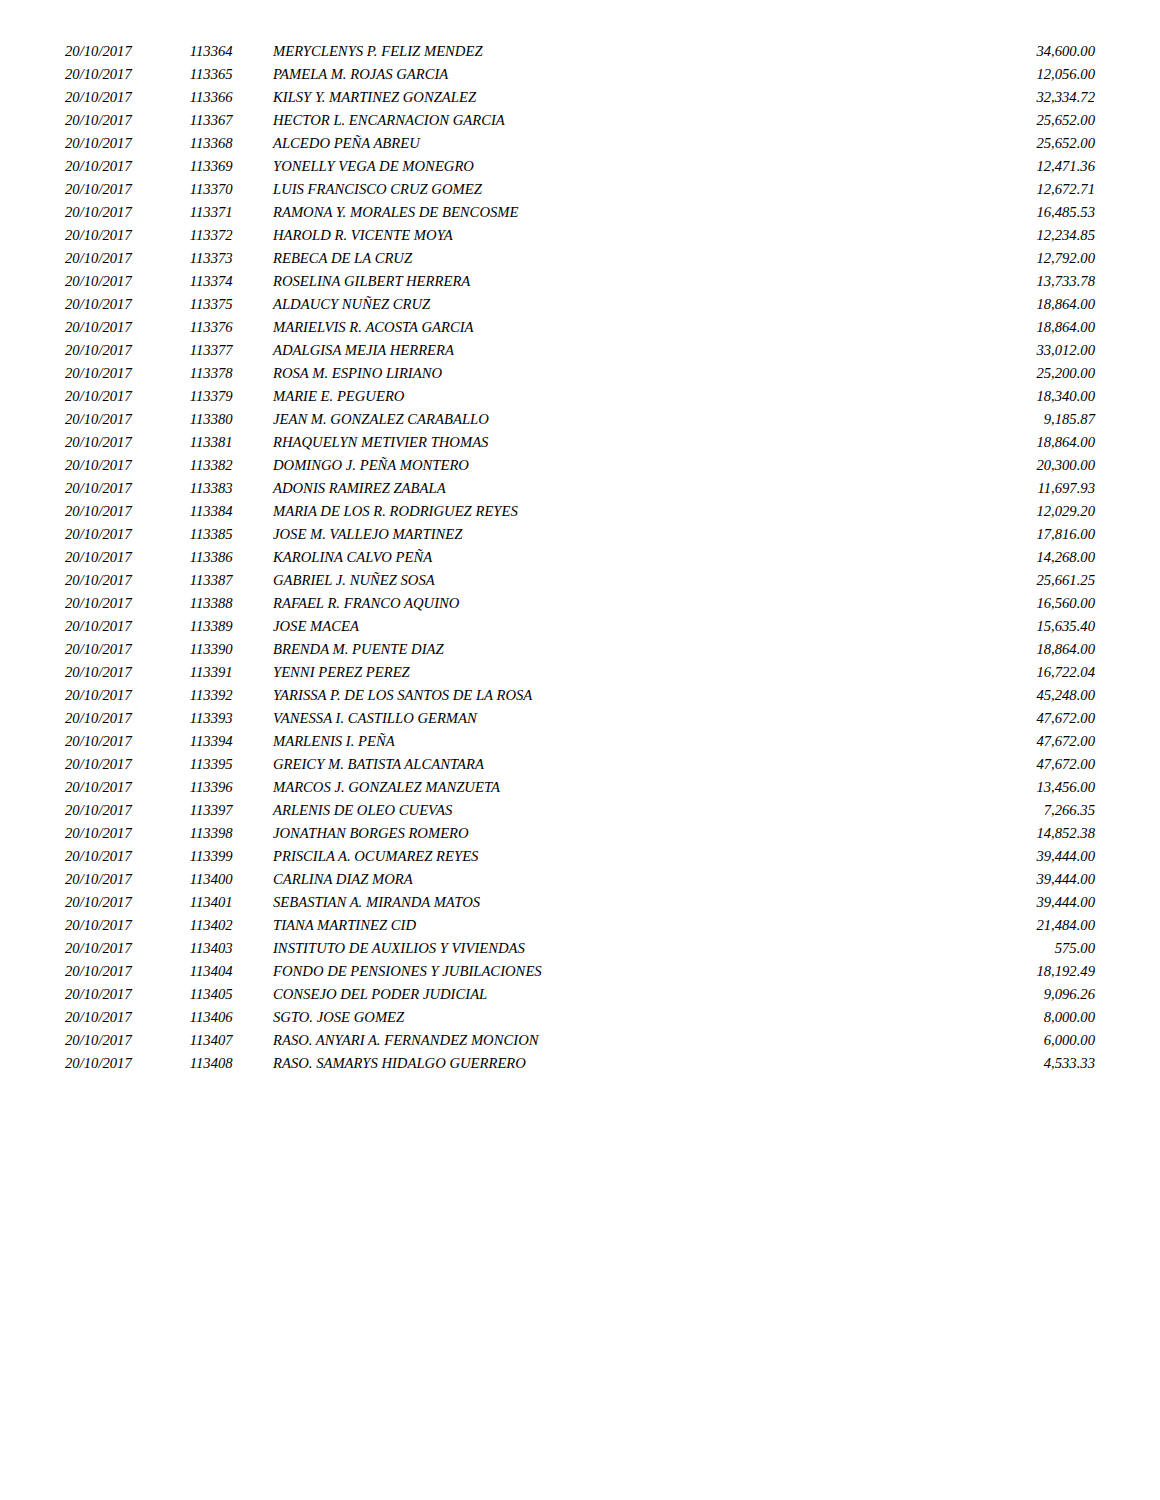| 20/10/2017 | 113364 | MERYCLENYS P. FELIZ MENDEZ | 34,600.00 |
| 20/10/2017 | 113365 | PAMELA M. ROJAS GARCIA | 12,056.00 |
| 20/10/2017 | 113366 | KILSY Y. MARTINEZ GONZALEZ | 32,334.72 |
| 20/10/2017 | 113367 | HECTOR L. ENCARNACION GARCIA | 25,652.00 |
| 20/10/2017 | 113368 | ALCEDO PEÑA ABREU | 25,652.00 |
| 20/10/2017 | 113369 | YONELLY VEGA DE MONEGRO | 12,471.36 |
| 20/10/2017 | 113370 | LUIS FRANCISCO CRUZ GOMEZ | 12,672.71 |
| 20/10/2017 | 113371 | RAMONA Y. MORALES DE BENCOSME | 16,485.53 |
| 20/10/2017 | 113372 | HAROLD R. VICENTE MOYA | 12,234.85 |
| 20/10/2017 | 113373 | REBECA DE LA CRUZ | 12,792.00 |
| 20/10/2017 | 113374 | ROSELINA GILBERT HERRERA | 13,733.78 |
| 20/10/2017 | 113375 | ALDAUCY NUÑEZ CRUZ | 18,864.00 |
| 20/10/2017 | 113376 | MARIELVIS R. ACOSTA GARCIA | 18,864.00 |
| 20/10/2017 | 113377 | ADALGISA MEJIA HERRERA | 33,012.00 |
| 20/10/2017 | 113378 | ROSA M. ESPINO LIRIANO | 25,200.00 |
| 20/10/2017 | 113379 | MARIE E. PEGUERO | 18,340.00 |
| 20/10/2017 | 113380 | JEAN M. GONZALEZ CARABALLO | 9,185.87 |
| 20/10/2017 | 113381 | RHAQUELYN METIVIER THOMAS | 18,864.00 |
| 20/10/2017 | 113382 | DOMINGO J. PEÑA MONTERO | 20,300.00 |
| 20/10/2017 | 113383 | ADONIS RAMIREZ ZABALA | 11,697.93 |
| 20/10/2017 | 113384 | MARIA DE LOS R. RODRIGUEZ REYES | 12,029.20 |
| 20/10/2017 | 113385 | JOSE M. VALLEJO MARTINEZ | 17,816.00 |
| 20/10/2017 | 113386 | KAROLINA CALVO PEÑA | 14,268.00 |
| 20/10/2017 | 113387 | GABRIEL J. NUÑEZ SOSA | 25,661.25 |
| 20/10/2017 | 113388 | RAFAEL R. FRANCO AQUINO | 16,560.00 |
| 20/10/2017 | 113389 | JOSE MACEA | 15,635.40 |
| 20/10/2017 | 113390 | BRENDA M. PUENTE DIAZ | 18,864.00 |
| 20/10/2017 | 113391 | YENNI PEREZ PEREZ | 16,722.04 |
| 20/10/2017 | 113392 | YARISSA P. DE LOS SANTOS DE LA ROSA | 45,248.00 |
| 20/10/2017 | 113393 | VANESSA I. CASTILLO GERMAN | 47,672.00 |
| 20/10/2017 | 113394 | MARLENIS I. PEÑA | 47,672.00 |
| 20/10/2017 | 113395 | GREICY M. BATISTA ALCANTARA | 47,672.00 |
| 20/10/2017 | 113396 | MARCOS J. GONZALEZ MANZUETA | 13,456.00 |
| 20/10/2017 | 113397 | ARLENIS DE OLEO CUEVAS | 7,266.35 |
| 20/10/2017 | 113398 | JONATHAN BORGES ROMERO | 14,852.38 |
| 20/10/2017 | 113399 | PRISCILA A. OCUMAREZ REYES | 39,444.00 |
| 20/10/2017 | 113400 | CARLINA DIAZ MORA | 39,444.00 |
| 20/10/2017 | 113401 | SEBASTIAN A. MIRANDA MATOS | 39,444.00 |
| 20/10/2017 | 113402 | TIANA MARTINEZ CID | 21,484.00 |
| 20/10/2017 | 113403 | INSTITUTO DE AUXILIOS Y VIVIENDAS | 575.00 |
| 20/10/2017 | 113404 | FONDO DE PENSIONES Y JUBILACIONES | 18,192.49 |
| 20/10/2017 | 113405 | CONSEJO DEL PODER JUDICIAL | 9,096.26 |
| 20/10/2017 | 113406 | SGTO. JOSE GOMEZ | 8,000.00 |
| 20/10/2017 | 113407 | RASO. ANYARI A. FERNANDEZ MONCION | 6,000.00 |
| 20/10/2017 | 113408 | RASO. SAMARYS HIDALGO GUERRERO | 4,533.33 |